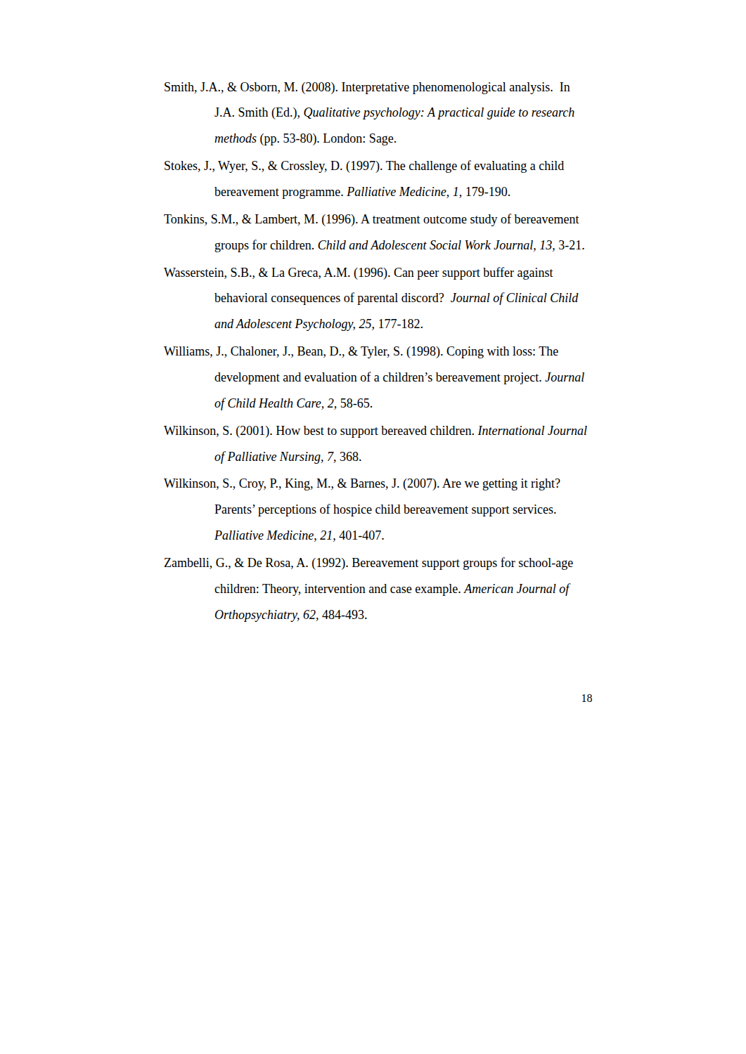Smith, J.A., & Osborn, M. (2008). Interpretative phenomenological analysis. In J.A. Smith (Ed.), Qualitative psychology: A practical guide to research methods (pp. 53-80). London: Sage.
Stokes, J., Wyer, S., & Crossley, D. (1997). The challenge of evaluating a child bereavement programme. Palliative Medicine, 1, 179-190.
Tonkins, S.M., & Lambert, M. (1996). A treatment outcome study of bereavement groups for children. Child and Adolescent Social Work Journal, 13, 3-21.
Wasserstein, S.B., & La Greca, A.M. (1996). Can peer support buffer against behavioral consequences of parental discord? Journal of Clinical Child and Adolescent Psychology, 25, 177-182.
Williams, J., Chaloner, J., Bean, D., & Tyler, S. (1998). Coping with loss: The development and evaluation of a children’s bereavement project. Journal of Child Health Care, 2, 58-65.
Wilkinson, S. (2001). How best to support bereaved children. International Journal of Palliative Nursing, 7, 368.
Wilkinson, S., Croy, P., King, M., & Barnes, J. (2007). Are we getting it right? Parents’ perceptions of hospice child bereavement support services. Palliative Medicine, 21, 401-407.
Zambelli, G., & De Rosa, A. (1992). Bereavement support groups for school-age children: Theory, intervention and case example. American Journal of Orthopsychiatry, 62, 484-493.
18